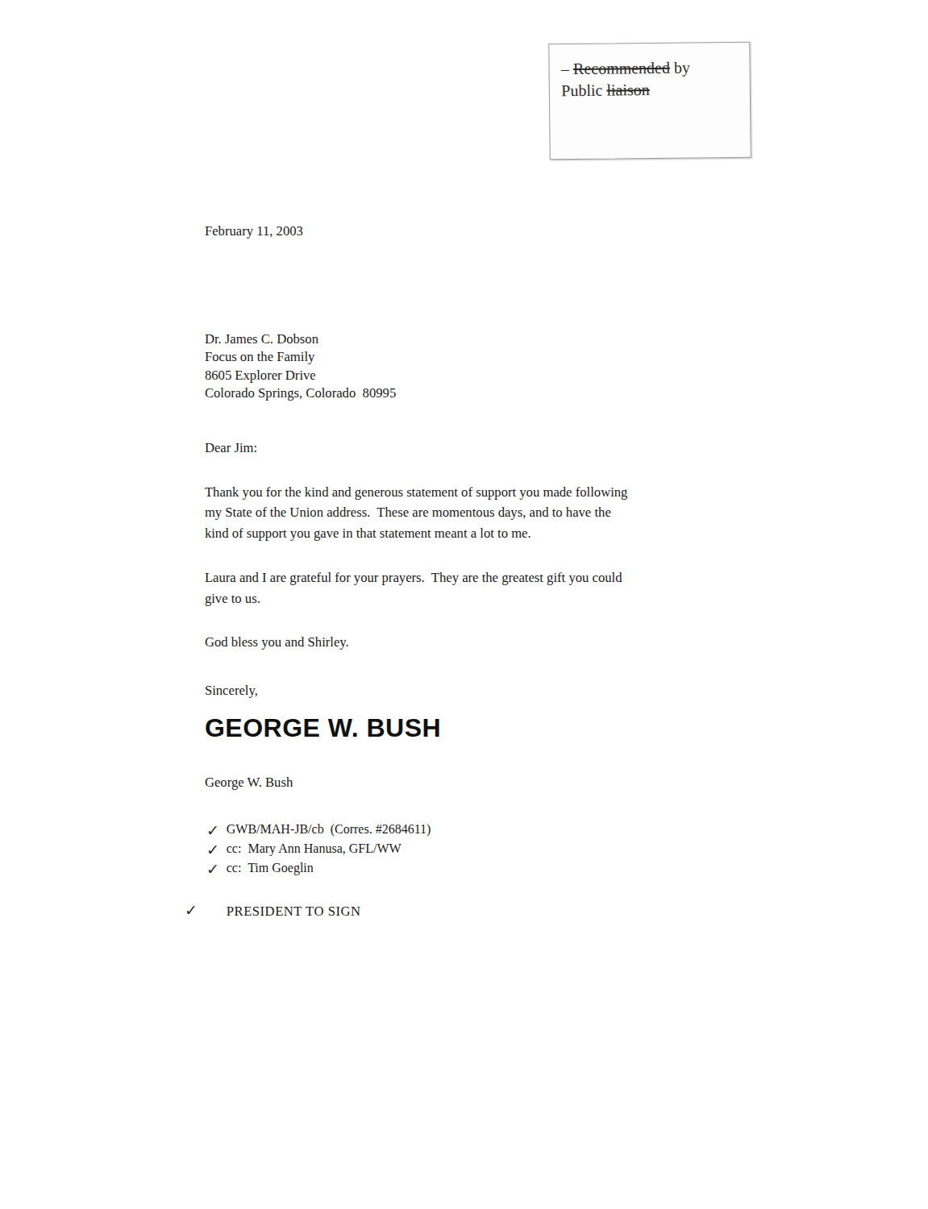– Recommended by
Public liaison
February 11, 2003
Dr. James C. Dobson
Focus on the Family
8605 Explorer Drive
Colorado Springs, Colorado 80995
Dear Jim:
Thank you for the kind and generous statement of support you made following my State of the Union address. These are momentous days, and to have the kind of support you gave in that statement meant a lot to me.
Laura and I are grateful for your prayers. They are the greatest gift you could give to us.
God bless you and Shirley.
Sincerely,
GEORGE W. BUSH
George W. Bush
✓GWB/MAH-JB/cb (Corres. #2684611)
✓cc: Mary Ann Hanusa, GFL/WW
✓cc: Tim Goeglin
✓PRESIDENT TO SIGN